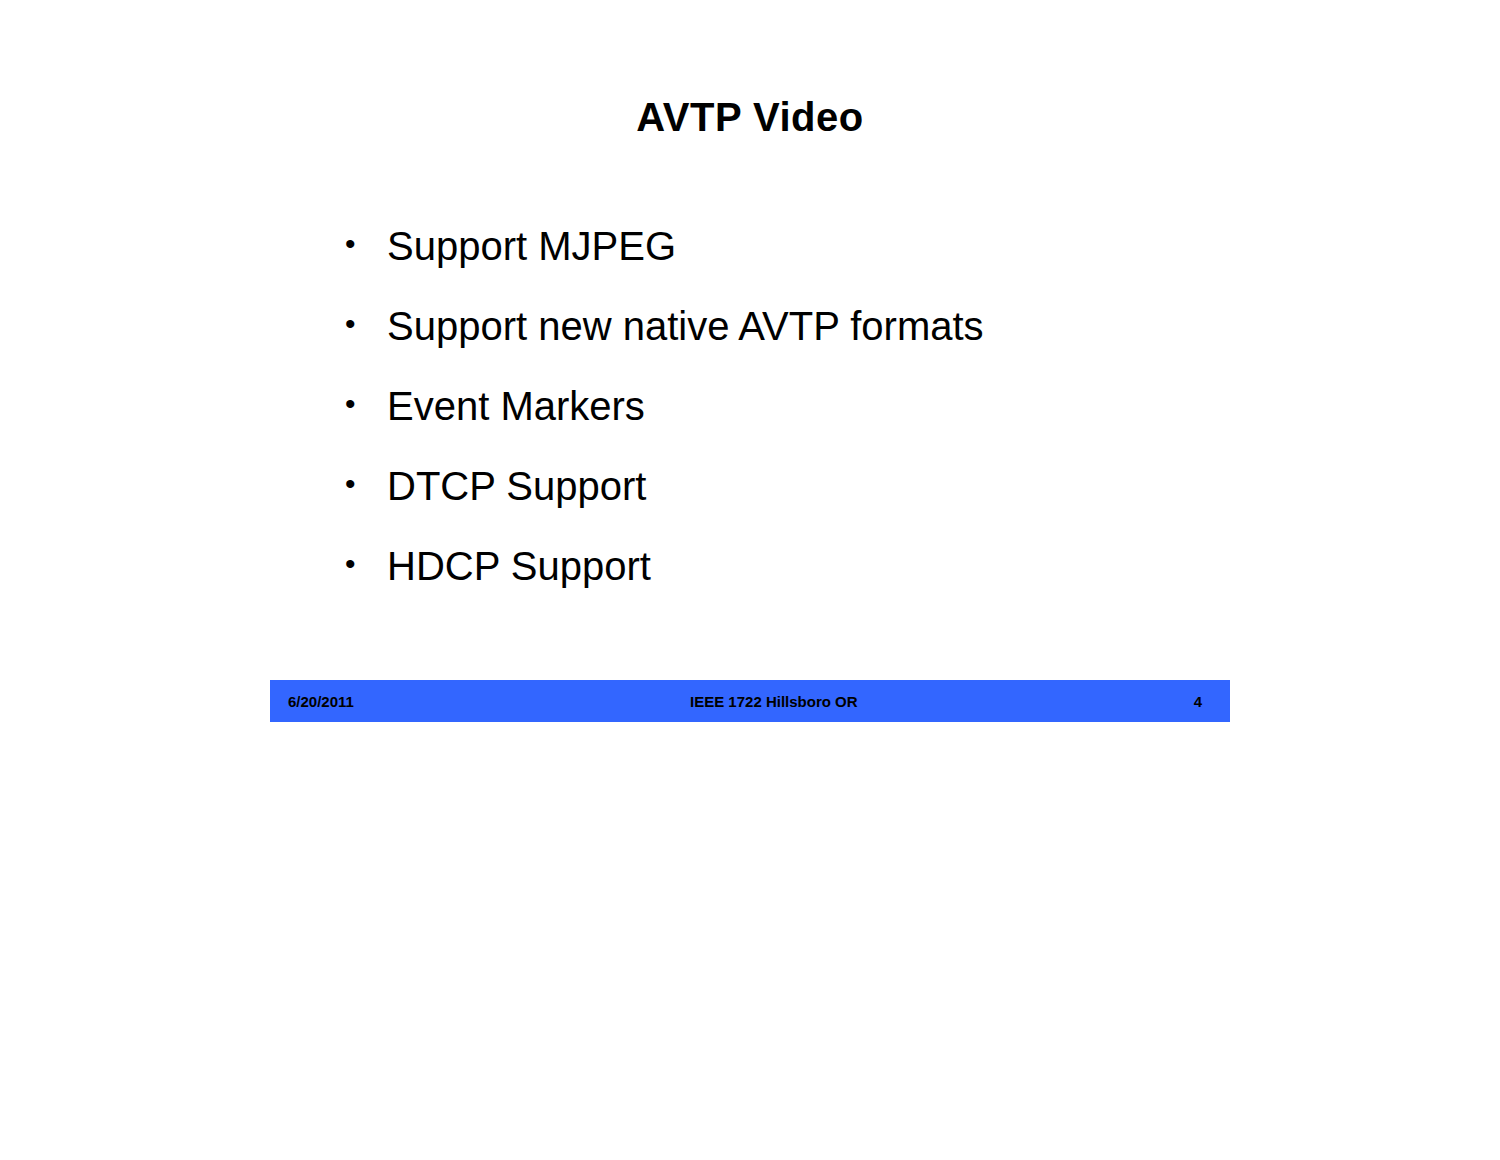AVTP Video
Support MJPEG
Support new native AVTP formats
Event Markers
DTCP Support
HDCP Support
6/20/2011 IEEE 1722 Hillsboro OR 4